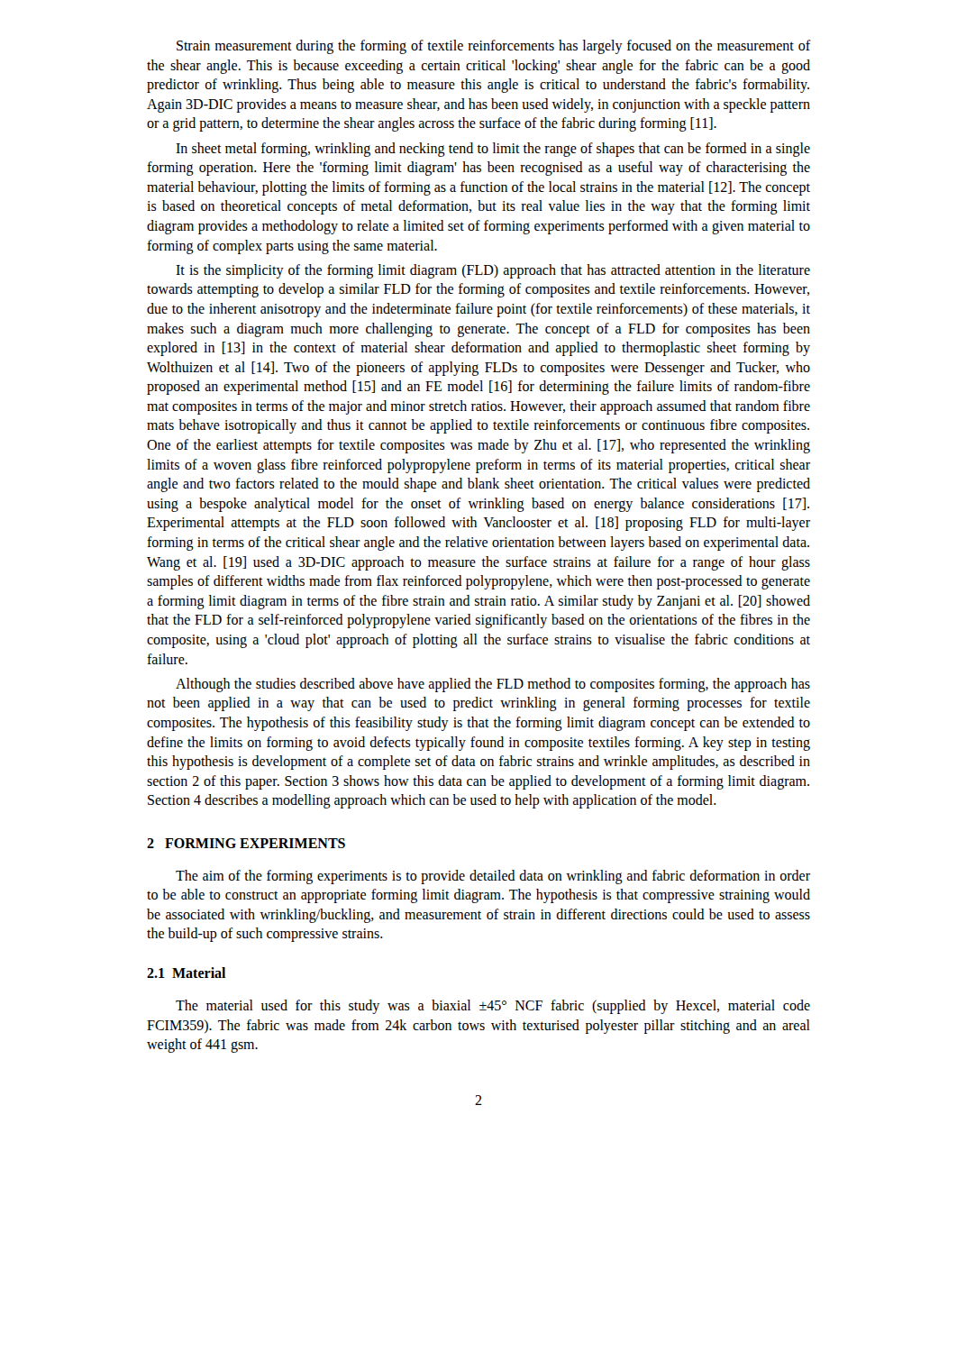Strain measurement during the forming of textile reinforcements has largely focused on the measurement of the shear angle. This is because exceeding a certain critical 'locking' shear angle for the fabric can be a good predictor of wrinkling. Thus being able to measure this angle is critical to understand the fabric's formability. Again 3D-DIC provides a means to measure shear, and has been used widely, in conjunction with a speckle pattern or a grid pattern, to determine the shear angles across the surface of the fabric during forming [11].
In sheet metal forming, wrinkling and necking tend to limit the range of shapes that can be formed in a single forming operation. Here the 'forming limit diagram' has been recognised as a useful way of characterising the material behaviour, plotting the limits of forming as a function of the local strains in the material [12]. The concept is based on theoretical concepts of metal deformation, but its real value lies in the way that the forming limit diagram provides a methodology to relate a limited set of forming experiments performed with a given material to forming of complex parts using the same material.
It is the simplicity of the forming limit diagram (FLD) approach that has attracted attention in the literature towards attempting to develop a similar FLD for the forming of composites and textile reinforcements. However, due to the inherent anisotropy and the indeterminate failure point (for textile reinforcements) of these materials, it makes such a diagram much more challenging to generate. The concept of a FLD for composites has been explored in [13] in the context of material shear deformation and applied to thermoplastic sheet forming by Wolthuizen et al [14]. Two of the pioneers of applying FLDs to composites were Dessenger and Tucker, who proposed an experimental method [15] and an FE model [16] for determining the failure limits of random-fibre mat composites in terms of the major and minor stretch ratios. However, their approach assumed that random fibre mats behave isotropically and thus it cannot be applied to textile reinforcements or continuous fibre composites. One of the earliest attempts for textile composites was made by Zhu et al. [17], who represented the wrinkling limits of a woven glass fibre reinforced polypropylene preform in terms of its material properties, critical shear angle and two factors related to the mould shape and blank sheet orientation. The critical values were predicted using a bespoke analytical model for the onset of wrinkling based on energy balance considerations [17]. Experimental attempts at the FLD soon followed with Vanclooster et al. [18] proposing FLD for multi-layer forming in terms of the critical shear angle and the relative orientation between layers based on experimental data. Wang et al. [19] used a 3D-DIC approach to measure the surface strains at failure for a range of hour glass samples of different widths made from flax reinforced polypropylene, which were then post-processed to generate a forming limit diagram in terms of the fibre strain and strain ratio. A similar study by Zanjani et al. [20] showed that the FLD for a self-reinforced polypropylene varied significantly based on the orientations of the fibres in the composite, using a 'cloud plot' approach of plotting all the surface strains to visualise the fabric conditions at failure.
Although the studies described above have applied the FLD method to composites forming, the approach has not been applied in a way that can be used to predict wrinkling in general forming processes for textile composites. The hypothesis of this feasibility study is that the forming limit diagram concept can be extended to define the limits on forming to avoid defects typically found in composite textiles forming. A key step in testing this hypothesis is development of a complete set of data on fabric strains and wrinkle amplitudes, as described in section 2 of this paper. Section 3 shows how this data can be applied to development of a forming limit diagram. Section 4 describes a modelling approach which can be used to help with application of the model.
2 FORMING EXPERIMENTS
The aim of the forming experiments is to provide detailed data on wrinkling and fabric deformation in order to be able to construct an appropriate forming limit diagram. The hypothesis is that compressive straining would be associated with wrinkling/buckling, and measurement of strain in different directions could be used to assess the build-up of such compressive strains.
2.1 Material
The material used for this study was a biaxial ±45° NCF fabric (supplied by Hexcel, material code FCIM359). The fabric was made from 24k carbon tows with texturised polyester pillar stitching and an areal weight of 441 gsm.
2